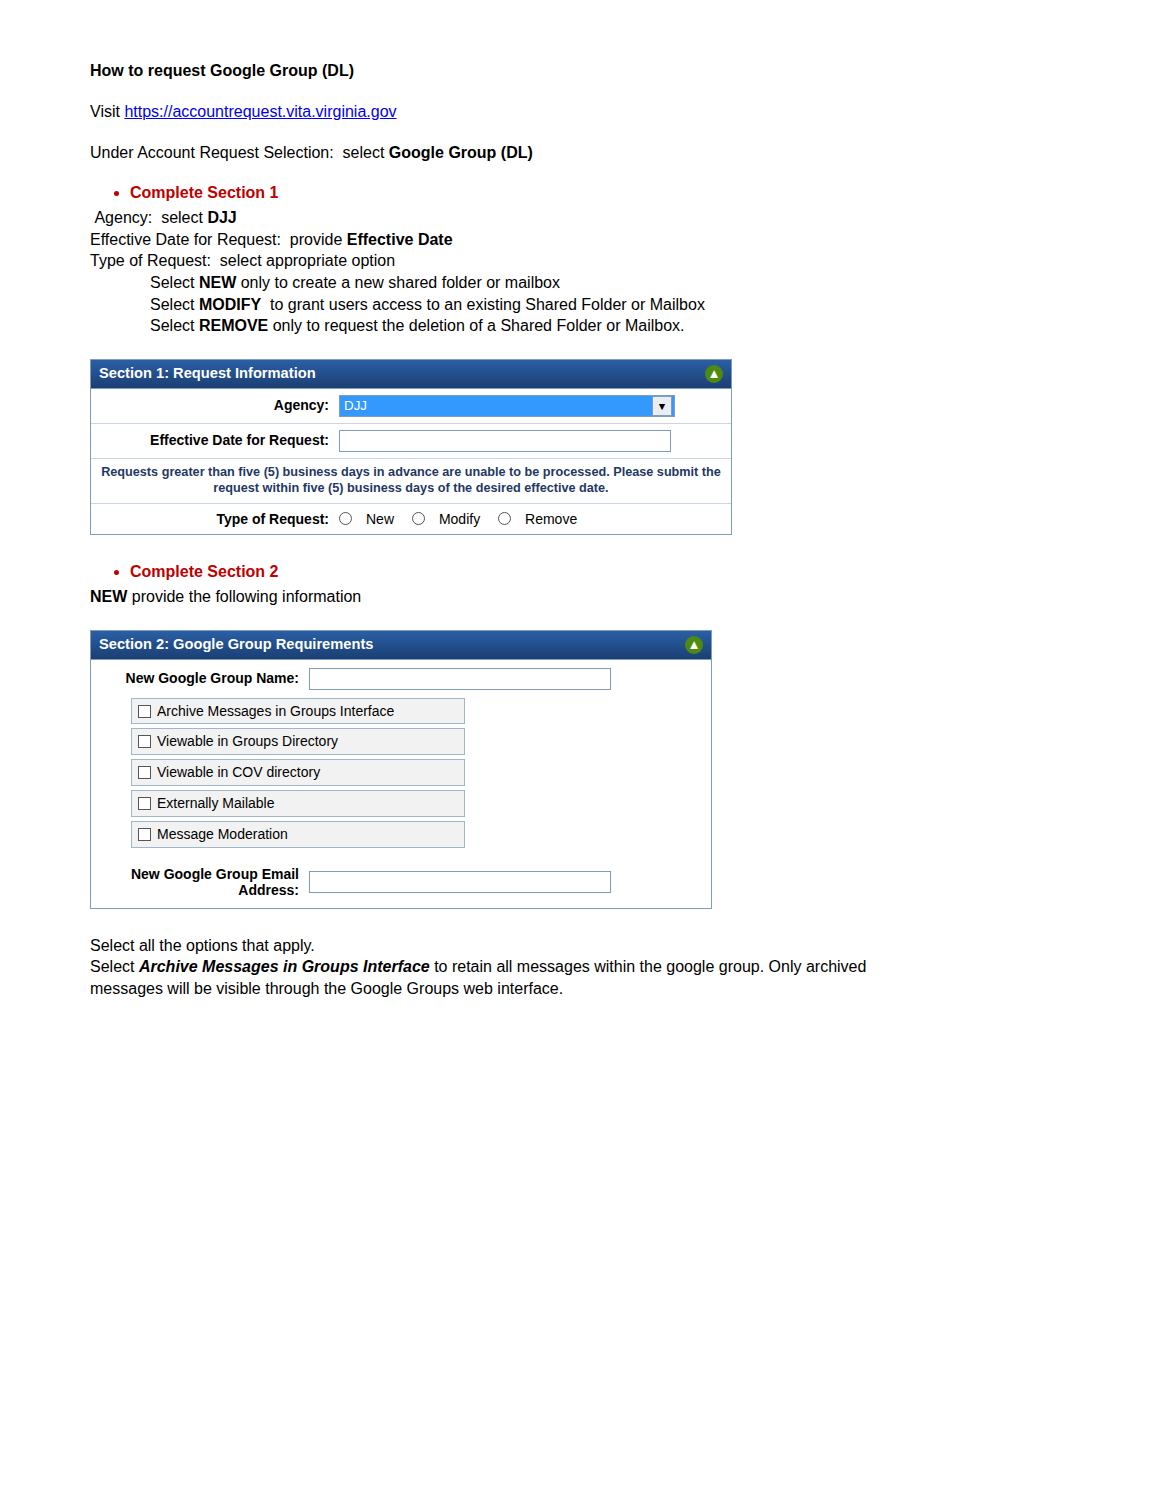How to request Google Group (DL)
Visit https://accountrequest.vita.virginia.gov
Under Account Request Selection: select Google Group (DL)
Complete Section 1
Agency: select DJJ
Effective Date for Request: provide Effective Date
Type of Request: select appropriate option
Select NEW only to create a new shared folder or mailbox
Select MODIFY to grant users access to an existing Shared Folder or Mailbox
Select REMOVE only to request the deletion of a Shared Folder or Mailbox.
Section 1: Request Information ▲
Agency:
DJJ
Effective Date for Request:
Requests greater than five (5) business days in advance are unable to be processed. Please submit the
request within five (5) business days of the desired effective date.
Type of Request:
New Modify Remove
Complete Section 2
NEW provide the following information
Section 2: Google Group Requirements ▲
New Google Group Name:
Archive Messages in Groups Interface
Viewable in Groups Directory
Viewable in COV directory
Externally Mailable
Message Moderation
New Google Group Email
Address:
Select all the options that apply.
Select Archive Messages in Groups Interface to retain all messages within the google group. Only archived messages will be visible through the Google Groups web interface.